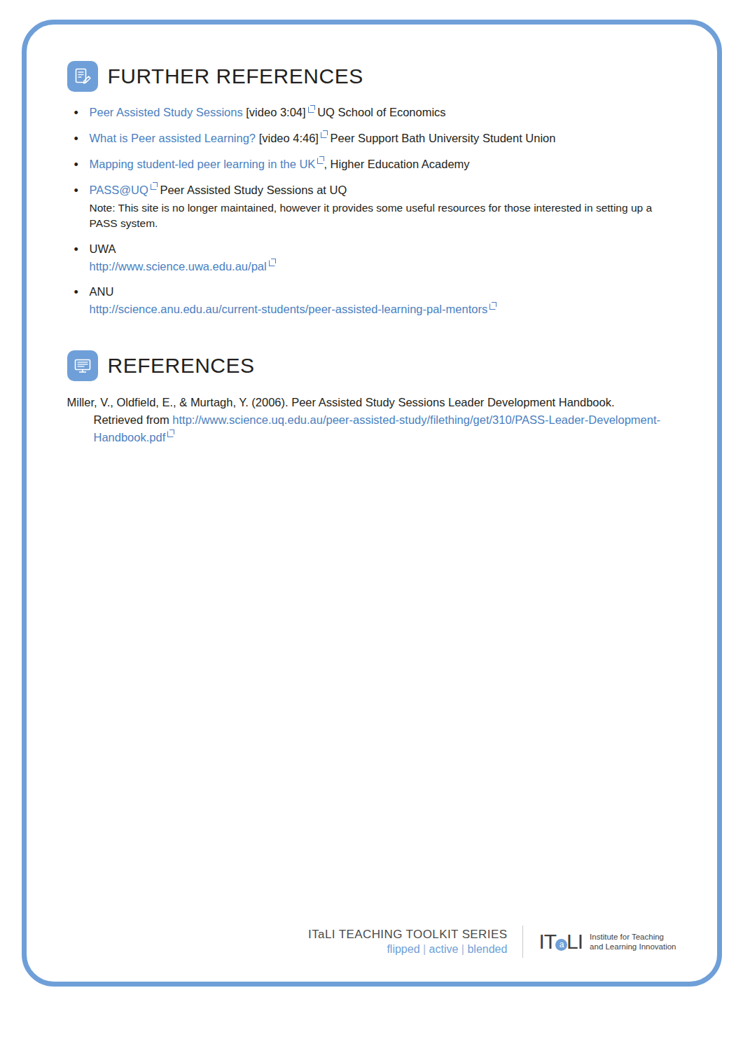Further References
Peer Assisted Study Sessions [video 3:04] UQ School of Economics
What is Peer assisted Learning? [video 4:46] Peer Support Bath University Student Union
Mapping student-led peer learning in the UK , Higher Education Academy
PASS@UQ Peer Assisted Study Sessions at UQ Note: This site is no longer maintained, however it provides some useful resources for those interested in setting up a PASS system.
UWA http://www.science.uwa.edu.au/pal
ANU http://science.anu.edu.au/current-students/peer-assisted-learning-pal-mentors
References
Miller, V., Oldfield, E., & Murtagh, Y. (2006). Peer Assisted Study Sessions Leader Development Handbook. Retrieved from http://www.science.uq.edu.au/peer-assisted-study/filething/get/310/PASS-Leader-Development-Handbook.pdf
ITaLI TEACHING TOOLKIT SERIES
flipped | active | blended
ITa LI
Institute for Teaching
and Learning Innovation